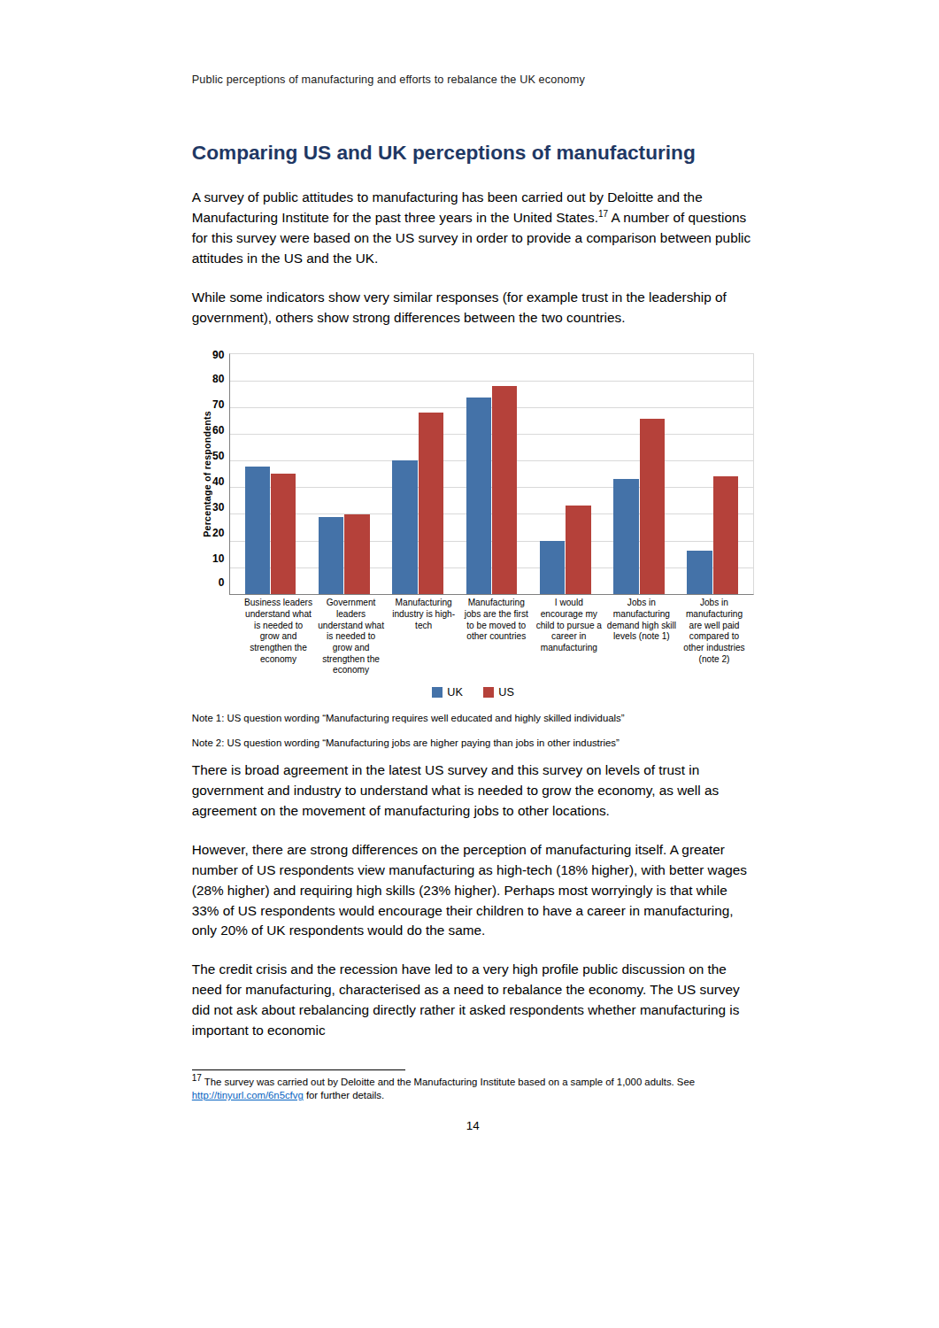Public perceptions of manufacturing and efforts to rebalance the UK economy
Comparing US and UK perceptions of manufacturing
A survey of public attitudes to manufacturing has been carried out by Deloitte and the Manufacturing Institute for the past three years in the United States.17 A number of questions for this survey were based on the US survey in order to provide a comparison between public attitudes in the US and the UK.
While some indicators show very similar responses (for example trust in the leadership of government), others show strong differences between the two countries.
Percentage of respondents
90 80 70 60 50 40 30 20 10 0
Business leaders understand what is needed to grow and strengthen the economy
Government leaders understand what is needed to grow and strengthen the economy
Manufacturing industry is high-tech
Manufacturing jobs are the first to be moved to other countries
I would encourage my child to pursue a career in manufacturing
Jobs in manufacturing demand high skill levels (note 1)
Jobs in manufacturing are well paid compared to other industries (note 2)
UK US
Note 1: US question wording “Manufacturing requires well educated and highly skilled individuals”
Note 2: US question wording “Manufacturing jobs are higher paying than jobs in other industries”
There is broad agreement in the latest US survey and this survey on levels of trust in government and industry to understand what is needed to grow the economy, as well as agreement on the movement of manufacturing jobs to other locations.
However, there are strong differences on the perception of manufacturing itself. A greater number of US respondents view manufacturing as high-tech (18% higher), with better wages (28% higher) and requiring high skills (23% higher). Perhaps most worryingly is that while 33% of US respondents would encourage their children to have a career in manufacturing, only 20% of UK respondents would do the same.
The credit crisis and the recession have led to a very high profile public discussion on the need for manufacturing, characterised as a need to rebalance the economy. The US survey did not ask about rebalancing directly rather it asked respondents whether manufacturing is important to economic
17 The survey was carried out by Deloitte and the Manufacturing Institute based on a sample of 1,000 adults. See http://tinyurl.com/6n5cfvg for further details.
14